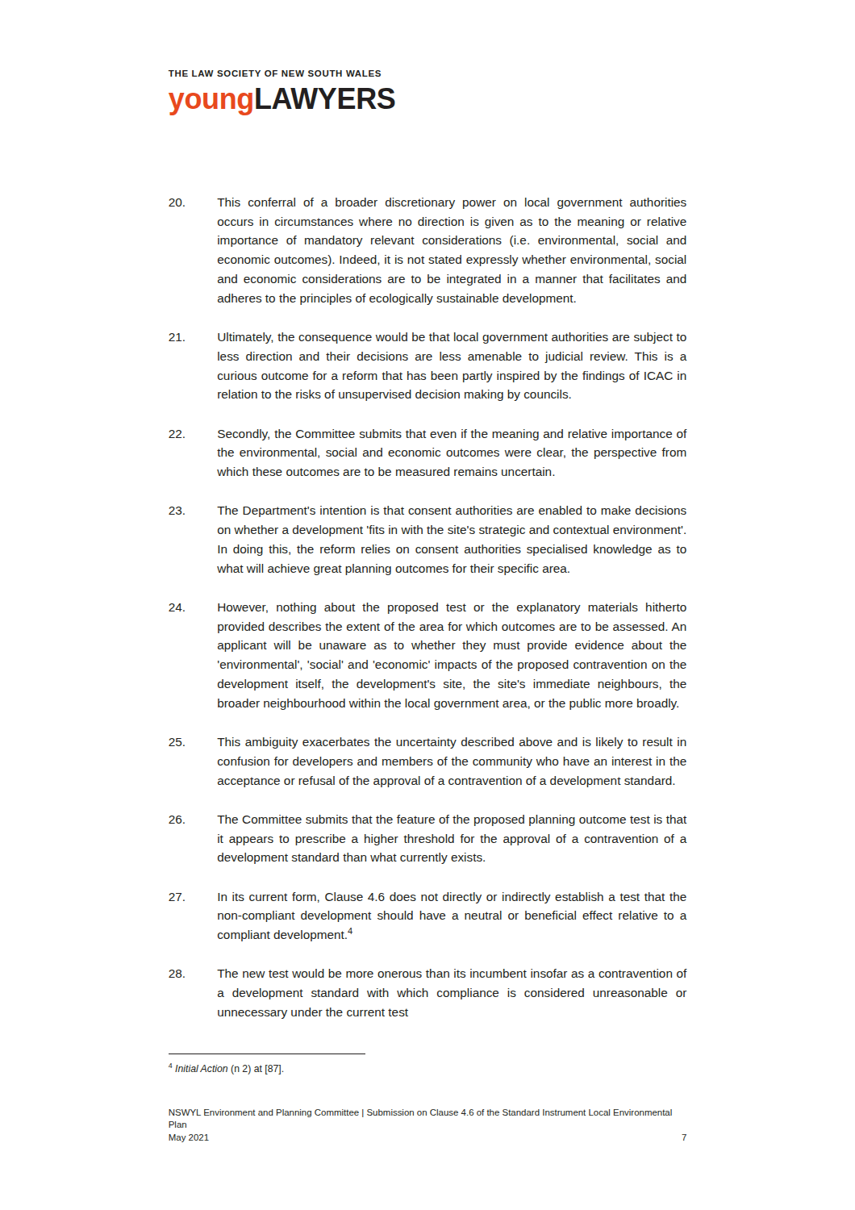THE LAW SOCIETY OF NEW SOUTH WALES
young LAWYERS
This conferral of a broader discretionary power on local government authorities occurs in circumstances where no direction is given as to the meaning or relative importance of mandatory relevant considerations (i.e. environmental, social and economic outcomes). Indeed, it is not stated expressly whether environmental, social and economic considerations are to be integrated in a manner that facilitates and adheres to the principles of ecologically sustainable development.
Ultimately, the consequence would be that local government authorities are subject to less direction and their decisions are less amenable to judicial review. This is a curious outcome for a reform that has been partly inspired by the findings of ICAC in relation to the risks of unsupervised decision making by councils.
Secondly, the Committee submits that even if the meaning and relative importance of the environmental, social and economic outcomes were clear, the perspective from which these outcomes are to be measured remains uncertain.
The Department's intention is that consent authorities are enabled to make decisions on whether a development 'fits in with the site's strategic and contextual environment'. In doing this, the reform relies on consent authorities specialised knowledge as to what will achieve great planning outcomes for their specific area.
However, nothing about the proposed test or the explanatory materials hitherto provided describes the extent of the area for which outcomes are to be assessed. An applicant will be unaware as to whether they must provide evidence about the 'environmental', 'social' and 'economic' impacts of the proposed contravention on the development itself, the development's site, the site's immediate neighbours, the broader neighbourhood within the local government area, or the public more broadly.
This ambiguity exacerbates the uncertainty described above and is likely to result in confusion for developers and members of the community who have an interest in the acceptance or refusal of the approval of a contravention of a development standard.
The Committee submits that the feature of the proposed planning outcome test is that it appears to prescribe a higher threshold for the approval of a contravention of a development standard than what currently exists.
In its current form, Clause 4.6 does not directly or indirectly establish a test that the non-compliant development should have a neutral or beneficial effect relative to a compliant development.4
The new test would be more onerous than its incumbent insofar as a contravention of a development standard with which compliance is considered unreasonable or unnecessary under the current test
4 Initial Action (n 2) at [87].
NSWYL Environment and Planning Committee | Submission on Clause 4.6 of the Standard Instrument Local Environmental Plan
May 2021
7